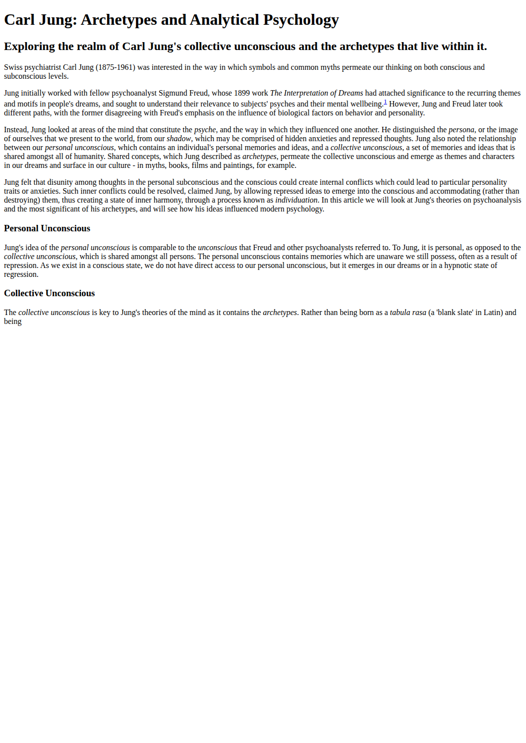Carl Jung: Archetypes and Analytical Psychology
Exploring the realm of Carl Jung's collective unconscious and the archetypes that live within it.
Swiss psychiatrist Carl Jung (1875-1961) was interested in the way in which symbols and common myths permeate our thinking on both conscious and subconscious levels.
Jung initially worked with fellow psychoanalyst Sigmund Freud, whose 1899 work The Interpretation of Dreams had attached significance to the recurring themes and motifs in people's dreams, and sought to understand their relevance to subjects' psyches and their mental wellbeing.1 However, Jung and Freud later took different paths, with the former disagreeing with Freud's emphasis on the influence of biological factors on behavior and personality.
Instead, Jung looked at areas of the mind that constitute the psyche, and the way in which they influenced one another. He distinguished the persona, or the image of ourselves that we present to the world, from our shadow, which may be comprised of hidden anxieties and repressed thoughts. Jung also noted the relationship between our personal unconscious, which contains an individual's personal memories and ideas, and a collective unconscious, a set of memories and ideas that is shared amongst all of humanity. Shared concepts, which Jung described as archetypes, permeate the collective unconscious and emerge as themes and characters in our dreams and surface in our culture - in myths, books, films and paintings, for example.
Jung felt that disunity among thoughts in the personal subconscious and the conscious could create internal conflicts which could lead to particular personality traits or anxieties. Such inner conflicts could be resolved, claimed Jung, by allowing repressed ideas to emerge into the conscious and accommodating (rather than destroying) them, thus creating a state of inner harmony, through a process known as individuation. In this article we will look at Jung's theories on psychoanalysis and the most significant of his archetypes, and will see how his ideas influenced modern psychology.
Personal Unconscious
Jung's idea of the personal unconscious is comparable to the unconscious that Freud and other psychoanalysts referred to. To Jung, it is personal, as opposed to the collective unconscious, which is shared amongst all persons. The personal unconscious contains memories which are unaware we still possess, often as a result of repression. As we exist in a conscious state, we do not have direct access to our personal unconscious, but it emerges in our dreams or in a hypnotic state of regression.
Collective Unconscious
The collective unconscious is key to Jung's theories of the mind as it contains the archetypes. Rather than being born as a tabula rasa (a 'blank slate' in Latin) and being